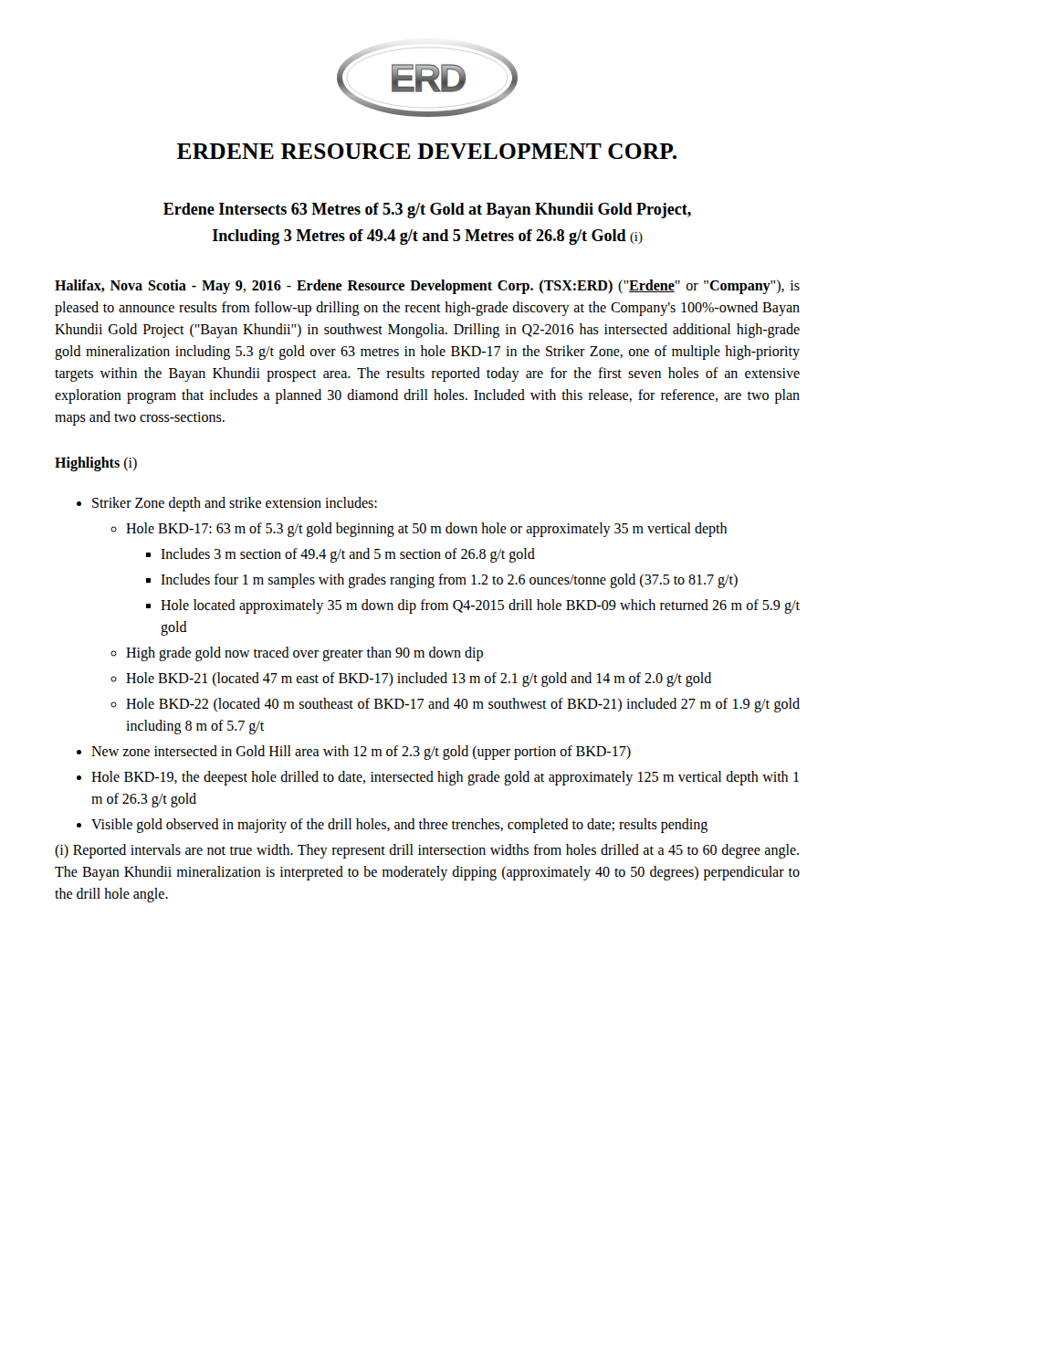ERD
ERDENE RESOURCE DEVELOPMENT CORP.
Erdene Intersects 63 Metres of 5.3 g/t Gold at Bayan Khundii Gold Project,
Including 3 Metres of 49.4 g/t and 5 Metres of 26.8 g/t Gold (i)
Halifax, Nova Scotia - May 9, 2016 - Erdene Resource Development Corp. (TSX:ERD) ("Erdene" or "Company"), is pleased to announce results from follow-up drilling on the recent high-grade discovery at the Company's 100%-owned Bayan Khundii Gold Project ("Bayan Khundii") in southwest Mongolia. Drilling in Q2-2016 has intersected additional high-grade gold mineralization including 5.3 g/t gold over 63 metres in hole BKD-17 in the Striker Zone, one of multiple high-priority targets within the Bayan Khundii prospect area. The results reported today are for the first seven holes of an extensive exploration program that includes a planned 30 diamond drill holes. Included with this release, for reference, are two plan maps and two cross-sections.
Highlights (i)
Striker Zone depth and strike extension includes:
Hole BKD-17: 63 m of 5.3 g/t gold beginning at 50 m down hole or approximately 35 m vertical depth
Includes 3 m section of 49.4 g/t and 5 m section of 26.8 g/t gold
Includes four 1 m samples with grades ranging from 1.2 to 2.6 ounces/tonne gold (37.5 to 81.7 g/t)
Hole located approximately 35 m down dip from Q4-2015 drill hole BKD-09 which returned 26 m of 5.9 g/t gold
High grade gold now traced over greater than 90 m down dip
Hole BKD-21 (located 47 m east of BKD-17) included 13 m of 2.1 g/t gold and 14 m of 2.0 g/t gold
Hole BKD-22 (located 40 m southeast of BKD-17 and 40 m southwest of BKD-21) included 27 m of 1.9 g/t gold including 8 m of 5.7 g/t
New zone intersected in Gold Hill area with 12 m of 2.3 g/t gold (upper portion of BKD-17)
Hole BKD-19, the deepest hole drilled to date, intersected high grade gold at approximately 125 m vertical depth with 1 m of 26.3 g/t gold
Visible gold observed in majority of the drill holes, and three trenches, completed to date; results pending
(i) Reported intervals are not true width. They represent drill intersection widths from holes drilled at a 45 to 60 degree angle. The Bayan Khundii mineralization is interpreted to be moderately dipping (approximately 40 to 50 degrees) perpendicular to the drill hole angle.